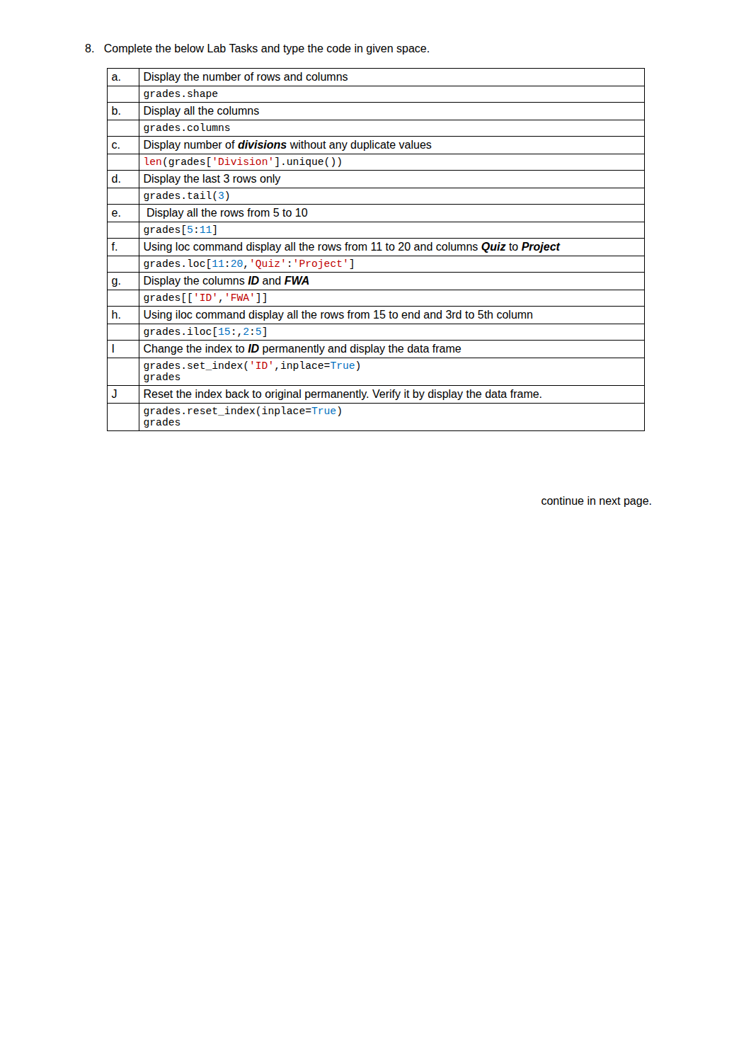8. Complete the below Lab Tasks and type the code in given space.
| a. | Display the number of rows and columns |
| | grades.shape |
| b. | Display all the columns |
| | grades.columns |
| c. | Display number of divisions without any duplicate values |
| | len (grades[ 'Division' ].unique()) |
| d. | Display the last 3 rows only |
| | grades.tail( 3 ) |
| e. | Display all the rows from 5 to 10 |
| | grades[ 5 : 11 ] |
| f. | Using loc command display all the rows from 11 to 20 and columns Quiz to Project |
| | grades.loc[ 11 : 20 , 'Quiz' : 'Project' ] |
| g. | Display the columns ID and FWA |
| | grades[[ 'ID' , 'FWA' ]] |
| h. | Using iloc command display all the rows from 15 to end and 3rd to 5th column |
| | grades.iloc[ 15 :, 2 : 5 ] |
| I | Change the index to ID permanently and display the data frame |
| | grades.set_index( 'ID' ,inplace= True ) grades |
| J | Reset the index back to original permanently. Verify it by display the data frame. |
| | grades.reset_index(inplace= True ) grades |
continue in next page.